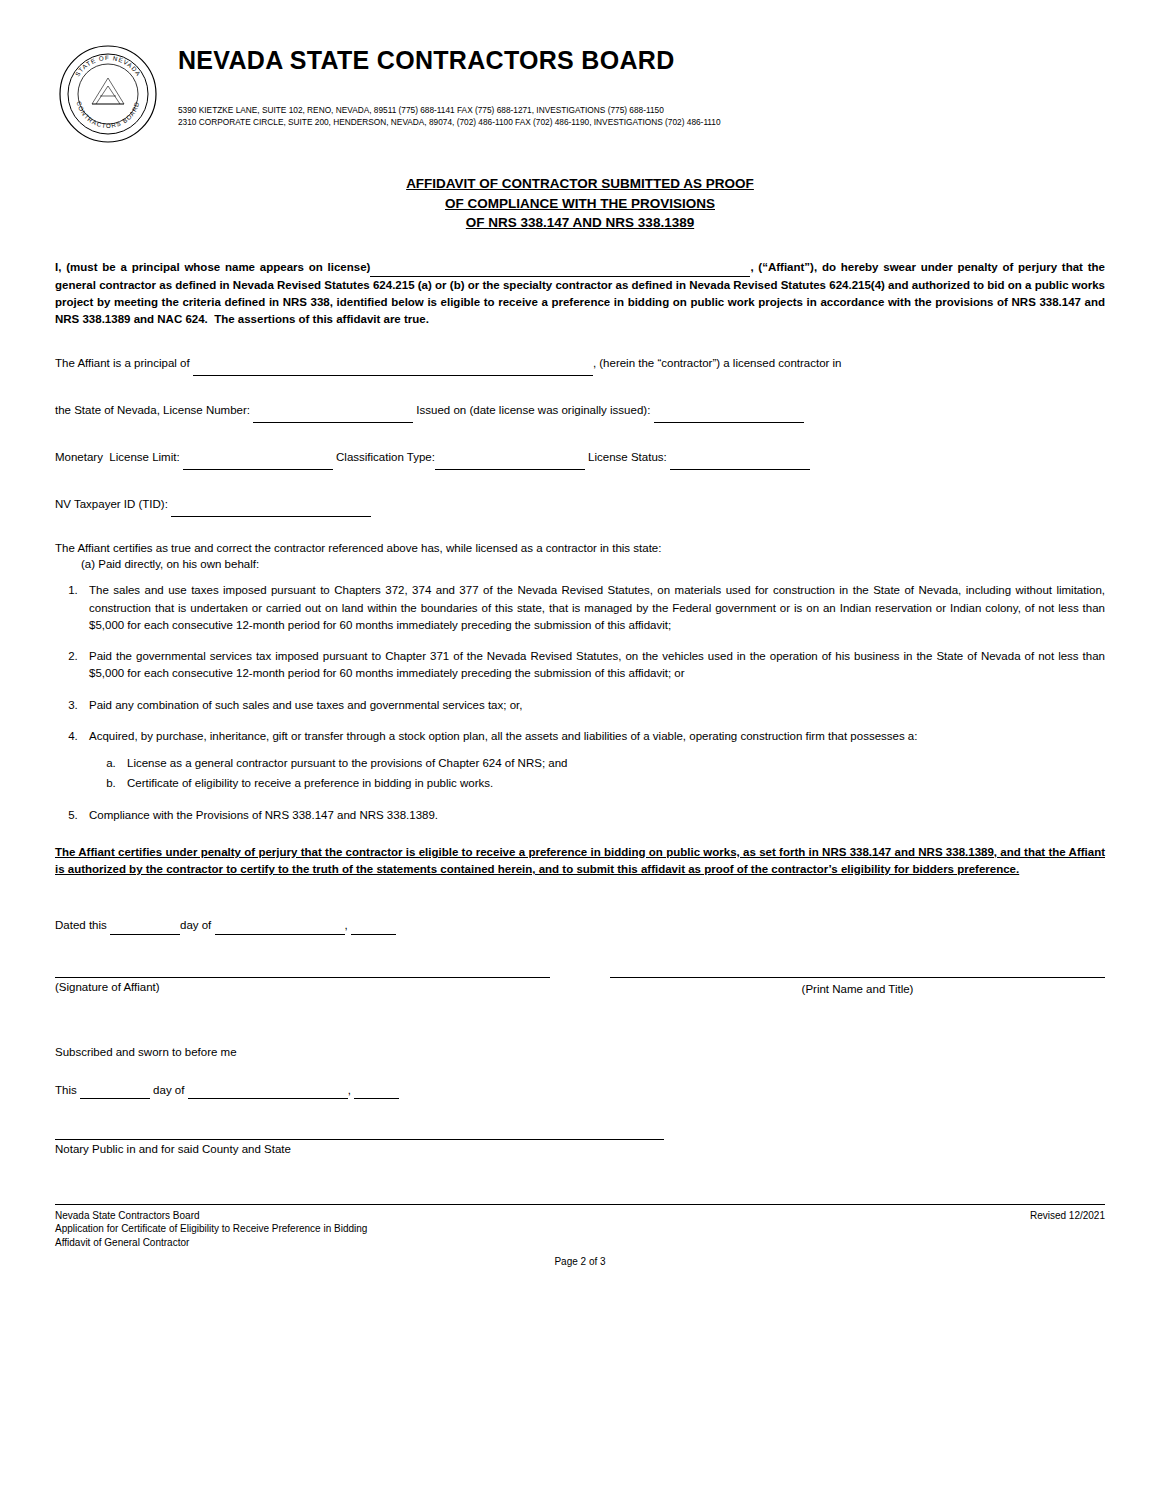STATE OF NEVADA CONTRACTORS BOARD
NEVADA STATE CONTRACTORS BOARD
5390 KIETZKE LANE, SUITE 102, RENO, NEVADA, 89511 (775) 688-1141 FAX (775) 688-1271, INVESTIGATIONS (775) 688-1150
2310 CORPORATE CIRCLE, SUITE 200, HENDERSON, NEVADA, 89074, (702) 486-1100 FAX (702) 486-1190, INVESTIGATIONS (702) 486-1110
AFFIDAVIT OF CONTRACTOR SUBMITTED AS PROOF
OF COMPLIANCE WITH THE PROVISIONS
OF NRS 338.147 AND NRS 338.1389
I, (must be a principal whose name appears on license) , (“Affiant”), do hereby swear under penalty of perjury that the general contractor as defined in Nevada Revised Statutes 624.215 (a) or (b) or the specialty contractor as defined in Nevada Revised Statutes 624.215(4) and authorized to bid on a public works project by meeting the criteria defined in NRS 338, identified below is eligible to receive a preference in bidding on public work projects in accordance with the provisions of NRS 338.147 and NRS 338.1389 and NAC 624. The assertions of this affidavit are true.
The Affiant is a principal of , (herein the “contractor”) a licensed contractor in
the State of Nevada, License Number: Issued on (date license was originally issued):
Monetary License Limit: Classification Type: License Status:
NV Taxpayer ID (TID):
The Affiant certifies as true and correct the contractor referenced above has, while licensed as a contractor in this state:
(a) Paid directly, on his own behalf:
The sales and use taxes imposed pursuant to Chapters 372, 374 and 377 of the Nevada Revised Statutes, on materials used for construction in the State of Nevada, including without limitation, construction that is undertaken or carried out on land within the boundaries of this state, that is managed by the Federal government or is on an Indian reservation or Indian colony, of not less than $5,000 for each consecutive 12-month period for 60 months immediately preceding the submission of this affidavit;
Paid the governmental services tax imposed pursuant to Chapter 371 of the Nevada Revised Statutes, on the vehicles used in the operation of his business in the State of Nevada of not less than $5,000 for each consecutive 12-month period for 60 months immediately preceding the submission of this affidavit; or
Paid any combination of such sales and use taxes and governmental services tax; or,
Acquired, by purchase, inheritance, gift or transfer through a stock option plan, all the assets and liabilities of a viable, operating construction firm that possesses a:
License as a general contractor pursuant to the provisions of Chapter 624 of NRS; and
Certificate of eligibility to receive a preference in bidding in public works.
Compliance with the Provisions of NRS 338.147 and NRS 338.1389.
The Affiant certifies under penalty of perjury that the contractor is eligible to receive a preference in bidding on public works, as set forth in NRS 338.147 and NRS 338.1389, and that the Affiant is authorized by the contractor to certify to the truth of the statements contained herein, and to submit this affidavit as proof of the contractor’s eligibility for bidders preference.
Dated this day of ,
(Signature of Affiant)
(Print Name and Title)
Subscribed and sworn to before me
This day of ,
Notary Public in and for said County and State
Nevada State Contractors Board
Application for Certificate of Eligibility to Receive Preference in Bidding
Affidavit of General Contractor Revised 12/2021
Page 2 of 3